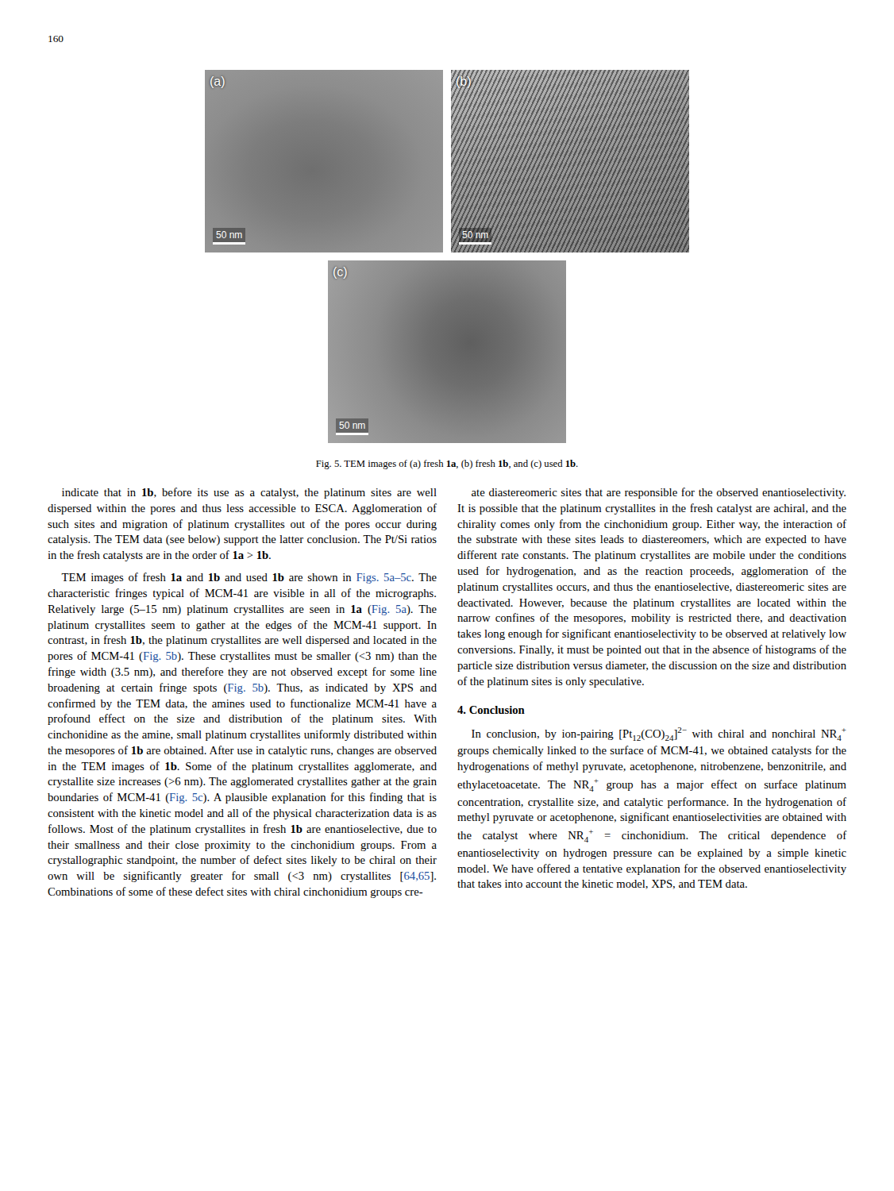160
(a) 50 nm
(b) 50 nm
(c) 50 nm
Fig. 5. TEM images of (a) fresh 1a, (b) fresh 1b, and (c) used 1b.
indicate that in 1b, before its use as a catalyst, the platinum sites are well dispersed within the pores and thus less accessible to ESCA. Agglomeration of such sites and migration of platinum crystallites out of the pores occur during catalysis. The TEM data (see below) support the latter conclusion. The Pt/Si ratios in the fresh catalysts are in the order of 1a > 1b.
TEM images of fresh 1a and 1b and used 1b are shown in Figs. 5a–5c. The characteristic fringes typical of MCM-41 are visible in all of the micrographs. Relatively large (5–15 nm) platinum crystallites are seen in 1a (Fig. 5a). The platinum crystallites seem to gather at the edges of the MCM-41 support. In contrast, in fresh 1b, the platinum crystallites are well dispersed and located in the pores of MCM-41 (Fig. 5b). These crystallites must be smaller (<3 nm) than the fringe width (3.5 nm), and therefore they are not observed except for some line broadening at certain fringe spots (Fig. 5b). Thus, as indicated by XPS and confirmed by the TEM data, the amines used to functionalize MCM-41 have a profound effect on the size and distribution of the platinum sites. With cinchonidine as the amine, small platinum crystallites uniformly distributed within the mesopores of 1b are obtained. After use in catalytic runs, changes are observed in the TEM images of 1b. Some of the platinum crystallites agglomerate, and crystallite size increases (>6 nm). The agglomerated crystallites gather at the grain boundaries of MCM-41 (Fig. 5c). A plausible explanation for this finding that is consistent with the kinetic model and all of the physical characterization data is as follows. Most of the platinum crystallites in fresh 1b are enantioselective, due to their smallness and their close proximity to the cinchonidium groups. From a crystallographic standpoint, the number of defect sites likely to be chiral on their own will be significantly greater for small (<3 nm) crystallites [64,65]. Combinations of some of these defect sites with chiral cinchonidium groups cre-
ate diastereomeric sites that are responsible for the observed enantioselectivity. It is possible that the platinum crystallites in the fresh catalyst are achiral, and the chirality comes only from the cinchonidium group. Either way, the interaction of the substrate with these sites leads to diastereomers, which are expected to have different rate constants. The platinum crystallites are mobile under the conditions used for hydrogenation, and as the reaction proceeds, agglomeration of the platinum crystallites occurs, and thus the enantioselective, diastereomeric sites are deactivated. However, because the platinum crystallites are located within the narrow confines of the mesopores, mobility is restricted there, and deactivation takes long enough for significant enantioselectivity to be observed at relatively low conversions. Finally, it must be pointed out that in the absence of histograms of the particle size distribution versus diameter, the discussion on the size and distribution of the platinum sites is only speculative.
4. Conclusion
In conclusion, by ion-pairing [Pt12(CO)24]2− with chiral and nonchiral NR4+ groups chemically linked to the surface of MCM-41, we obtained catalysts for the hydrogenations of methyl pyruvate, acetophenone, nitrobenzene, benzonitrile, and ethylacetoacetate. The NR4+ group has a major effect on surface platinum concentration, crystallite size, and catalytic performance. In the hydrogenation of methyl pyruvate or acetophenone, significant enantioselectivities are obtained with the catalyst where NR4+ = cinchonidium. The critical dependence of enantioselectivity on hydrogen pressure can be explained by a simple kinetic model. We have offered a tentative explanation for the observed enantioselectivity that takes into account the kinetic model, XPS, and TEM data.